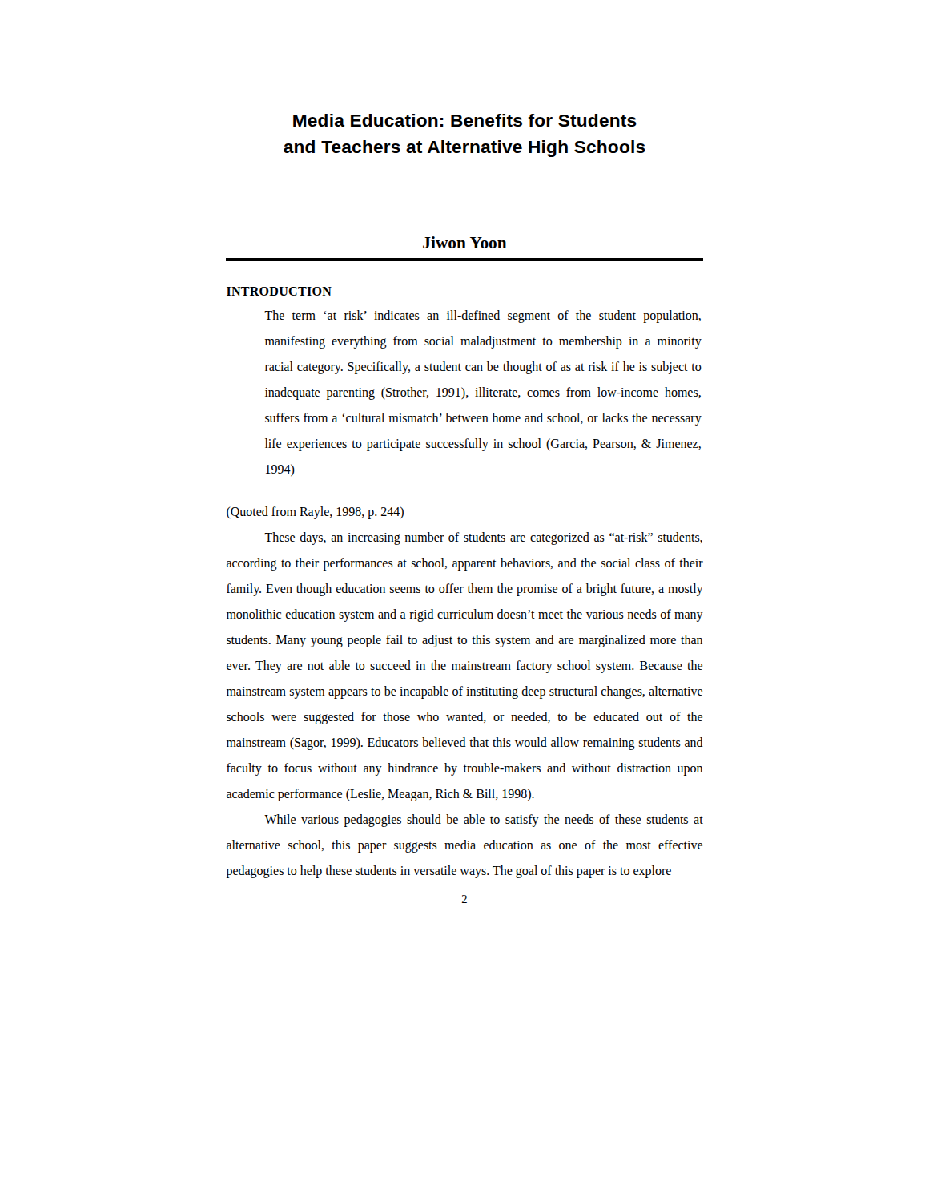Media Education: Benefits for Students
and Teachers at Alternative High Schools
Jiwon Yoon
INTRODUCTION
The term ‘at risk’ indicates an ill-defined segment of the student population, manifesting everything from social maladjustment to membership in a minority racial category. Specifically, a student can be thought of as at risk if he is subject to inadequate parenting (Strother, 1991), illiterate, comes from low-income homes, suffers from a ‘cultural mismatch’ between home and school, or lacks the necessary life experiences to participate successfully in school (Garcia, Pearson, & Jimenez, 1994)
(Quoted from Rayle, 1998, p. 244)
These days, an increasing number of students are categorized as “at-risk” students, according to their performances at school, apparent behaviors, and the social class of their family. Even though education seems to offer them the promise of a bright future, a mostly monolithic education system and a rigid curriculum doesn’t meet the various needs of many students. Many young people fail to adjust to this system and are marginalized more than ever. They are not able to succeed in the mainstream factory school system. Because the mainstream system appears to be incapable of instituting deep structural changes, alternative schools were suggested for those who wanted, or needed, to be educated out of the mainstream (Sagor, 1999). Educators believed that this would allow remaining students and faculty to focus without any hindrance by trouble-makers and without distraction upon academic performance (Leslie, Meagan, Rich & Bill, 1998).
While various pedagogies should be able to satisfy the needs of these students at alternative school, this paper suggests media education as one of the most effective pedagogies to help these students in versatile ways. The goal of this paper is to explore
2